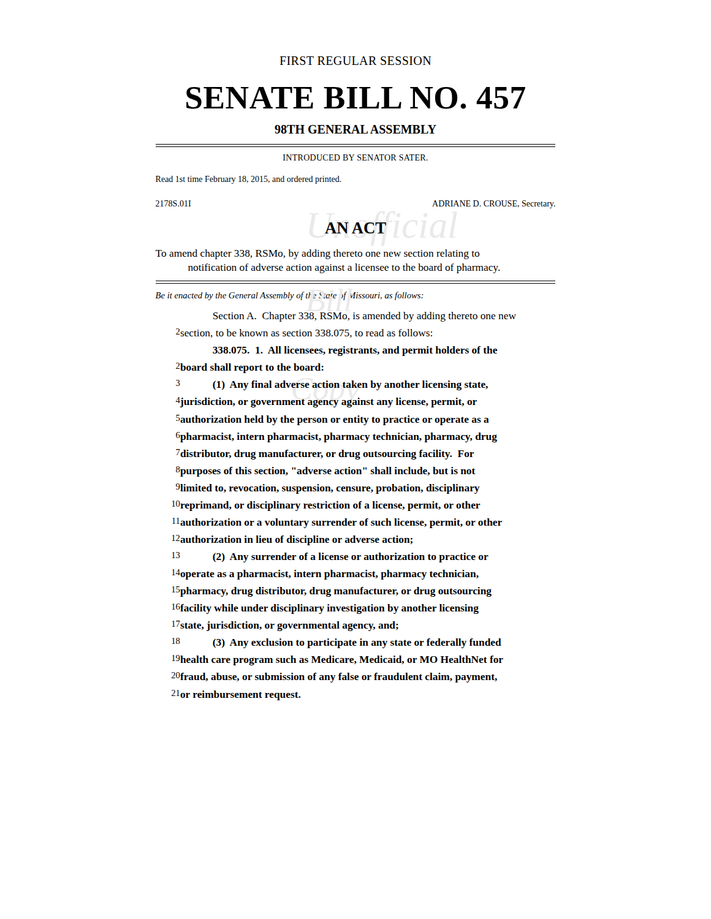FIRST REGULAR SESSION
SENATE BILL NO. 457
98TH GENERAL ASSEMBLY
INTRODUCED BY SENATOR SATER.
Read 1st time February 18, 2015, and ordered printed.
2178S.01I
ADRIANE D. CROUSE, Secretary.
Unofficial Bill Copy
AN ACT
To amend chapter 338, RSMo, by adding thereto one new section relating to notification of adverse action against a licensee to the board of pharmacy.
Be it enacted by the General Assembly of the State of Missouri, as follows:
| | Section A. Chapter 338, RSMo, is amended by adding thereto one new |
| 2 | section, to be known as section 338.075, to read as follows: |
| | 338.075. 1. All licensees, registrants, and permit holders of the |
| 2 | board shall report to the board: |
| 3 | (1) Any final adverse action taken by another licensing state, |
| 4 | jurisdiction, or government agency against any license, permit, or |
| 5 | authorization held by the person or entity to practice or operate as a |
| 6 | pharmacist, intern pharmacist, pharmacy technician, pharmacy, drug |
| 7 | distributor, drug manufacturer, or drug outsourcing facility. For |
| 8 | purposes of this section, "adverse action" shall include, but is not |
| 9 | limited to, revocation, suspension, censure, probation, disciplinary |
| 10 | reprimand, or disciplinary restriction of a license, permit, or other |
| 11 | authorization or a voluntary surrender of such license, permit, or other |
| 12 | authorization in lieu of discipline or adverse action; |
| 13 | (2) Any surrender of a license or authorization to practice or |
| 14 | operate as a pharmacist, intern pharmacist, pharmacy technician, |
| 15 | pharmacy, drug distributor, drug manufacturer, or drug outsourcing |
| 16 | facility while under disciplinary investigation by another licensing |
| 17 | state, jurisdiction, or governmental agency, and; |
| 18 | (3) Any exclusion to participate in any state or federally funded |
| 19 | health care program such as Medicare, Medicaid, or MO HealthNet for |
| 20 | fraud, abuse, or submission of any false or fraudulent claim, payment, |
| 21 | or reimbursement request. |